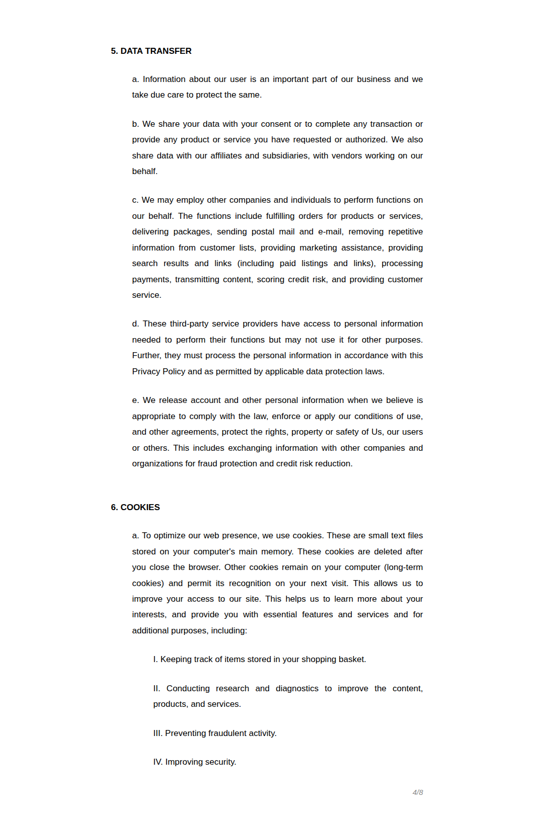5. DATA TRANSFER
a. Information about our user is an important part of our business and we take due care to protect the same.
b. We share your data with your consent or to complete any transaction or provide any product or service you have requested or authorized. We also share data with our affiliates and subsidiaries, with vendors working on our behalf.
c. We may employ other companies and individuals to perform functions on our behalf. The functions include fulfilling orders for products or services, delivering packages, sending postal mail and e-mail, removing repetitive information from customer lists, providing marketing assistance, providing search results and links (including paid listings and links), processing payments, transmitting content, scoring credit risk, and providing customer service.
d. These third-party service providers have access to personal information needed to perform their functions but may not use it for other purposes. Further, they must process the personal information in accordance with this Privacy Policy and as permitted by applicable data protection laws.
e. We release account and other personal information when we believe is appropriate to comply with the law, enforce or apply our conditions of use, and other agreements, protect the rights, property or safety of Us, our users or others. This includes exchanging information with other companies and organizations for fraud protection and credit risk reduction.
6. COOKIES
a. To optimize our web presence, we use cookies. These are small text files stored on your computer's main memory. These cookies are deleted after you close the browser. Other cookies remain on your computer (long-term cookies) and permit its recognition on your next visit. This allows us to improve your access to our site. This helps us to learn more about your interests, and provide you with essential features and services and for additional purposes, including:
I. Keeping track of items stored in your shopping basket.
II. Conducting research and diagnostics to improve the content, products, and services.
III. Preventing fraudulent activity.
IV. Improving security.
4/8